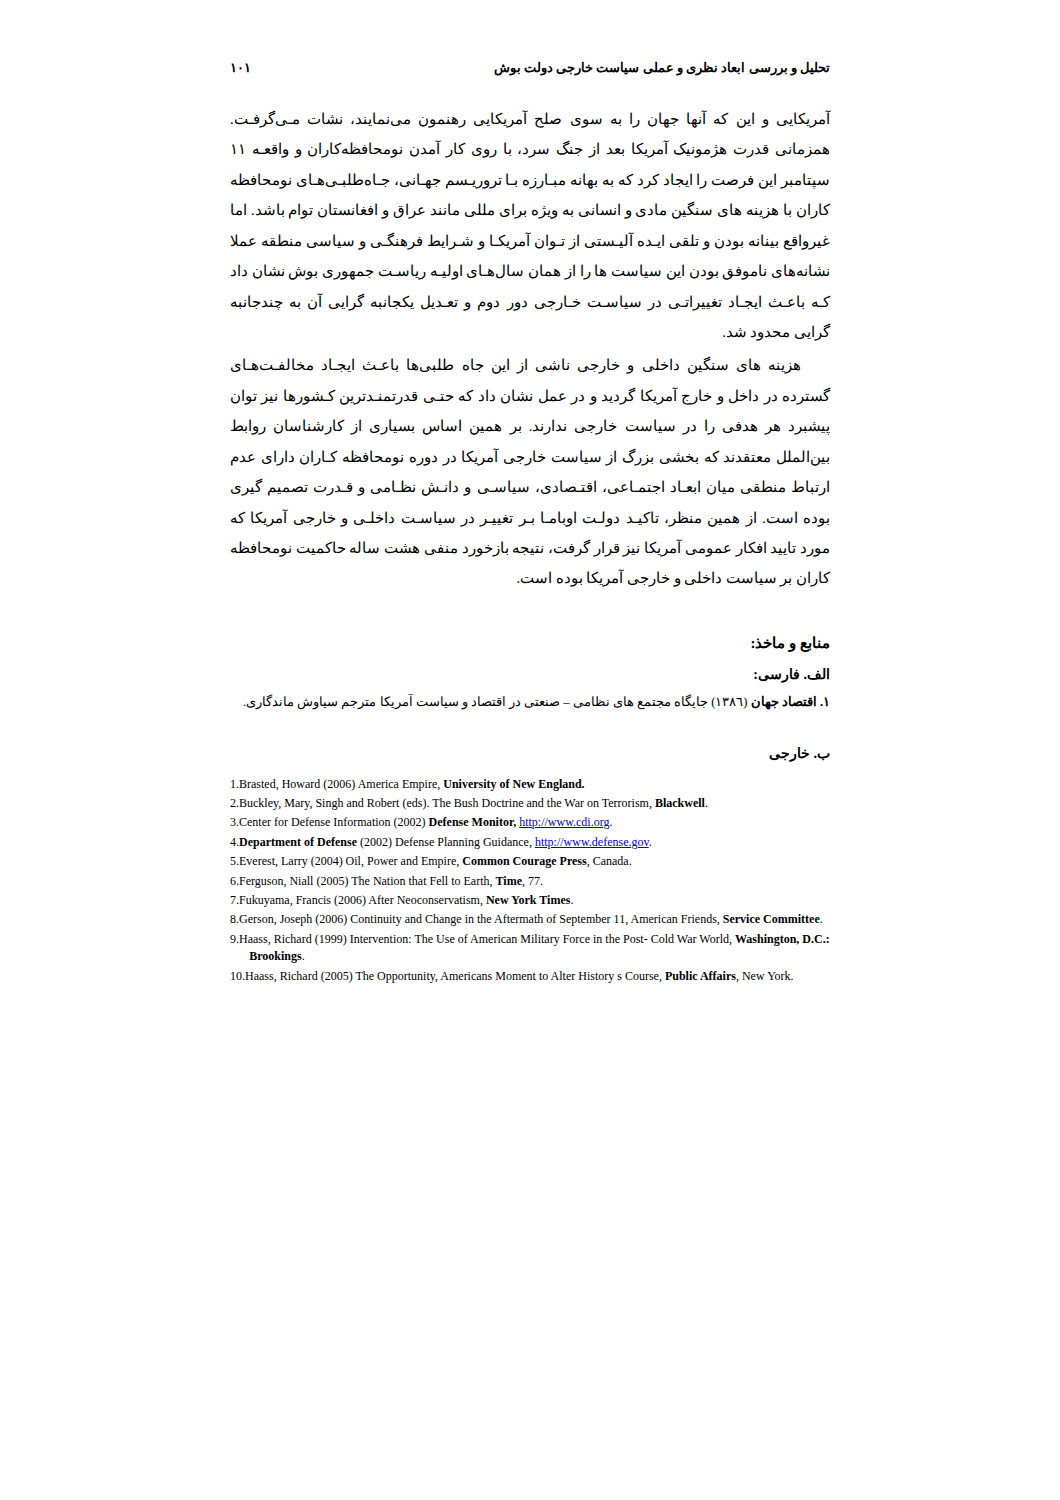تحلیل و بررسی ابعاد نظری و عملی سیاست خارجی دولت بوش ۱۰۱
آمریکایی و این که آنها جهان را به سوی صلح آمریکایی رهنمون می‌نمایند، نشات مـی‌گرفـت. همزمانی قدرت هژمونیک آمریکا بعد از جنگ سرد، با روی کار آمدن نومحافظه‌کاران و واقعـه ۱۱ سپتامبر این فرصت را ایجاد کرد که به بهانه مبـارزه بـا تروریـسم جهـانی، جـاه‌طلبـی‌هـای نومحافظه کاران با هزینه های سنگین مادی و انسانی به ویژه برای مللی مانند عراق و افغانستان توام باشد. اما غیرواقع بینانه بودن و تلقی ایـده آلیـستی از تـوان آمریکـا و شـرایط فرهنگـی و سیاسی منطقه عملا نشانه‌های ناموفق بودن این سیاست ها را از همان سال‌هـای اولیـه ریاسـت جمهوری بوش نشان داد کـه باعـث ایجـاد تغییراتـی در سیاسـت خـارجی دور دوم و تعـدیل یکجانبه گرایی آن به چندجانبه گرایی محدود شد.
هزینه های سنگین داخلی و خارجی ناشی از این جاه طلبی‌ها باعـث ایجـاد مخالفـت‌هـای گسترده در داخل و خارج آمریکا گردید و در عمل نشان داد که حتـی قدرتمنـدترین کـشورها نیز توان پیشبرد هر هدفی را در سیاست خارجی ندارند. بر همین اساس بسیاری از کارشناسان روابط بین‌الملل معتقدند که بخشی بزرگ از سیاست خارجی آمریکا در دوره نومحافظه کـاران دارای عدم ارتباط منطقی میان ابعـاد اجتمـاعی، اقتـصادی، سیاسـی و دانـش نظـامی و قـدرت تصمیم گیری بوده است. از همین منظر، تاکیـد دولـت اوبامـا بـر تغییـر در سیاسـت داخلـی و خارجی آمریکا که مورد تایید افکار عمومی آمریکا نیز قرار گرفت، نتیجه بازخورد منفی هشت ساله حاکمیت نومحافظه کاران بر سیاست داخلی و خارجی آمریکا بوده است.
منابع و ماخذ:
الف. فارسی:
۱. اقتصاد جهان (۱۳۸٦) جایگاه مجتمع های نظامی – صنعتی در اقتصاد و سیاست آمریکا مترجم سیاوش ماندگاری.
ب. خارجی
Brasted, Howard (2006) America Empire, University of New England.
Buckley, Mary, Singh and Robert (eds). The Bush Doctrine and the War on Terrorism, Blackwell.
Center for Defense Information (2002) Defense Monitor, http://www.cdi.org.
Department of Defense (2002) Defense Planning Guidance, http://www.defense.gov.
Everest, Larry (2004) Oil, Power and Empire, Common Courage Press, Canada.
Ferguson, Niall (2005) The Nation that Fell to Earth, Time, 77.
Fukuyama, Francis (2006) After Neoconservatism, New York Times.
Gerson, Joseph (2006) Continuity and Change in the Aftermath of September 11, American Friends, Service Committee.
Haass, Richard (1999) Intervention: The Use of American Military Force in the Post- Cold War World, Washington, D.C.: Brookings.
Haass, Richard (2005) The Opportunity, Americans Moment to Alter History s Course, Public Affairs, New York.